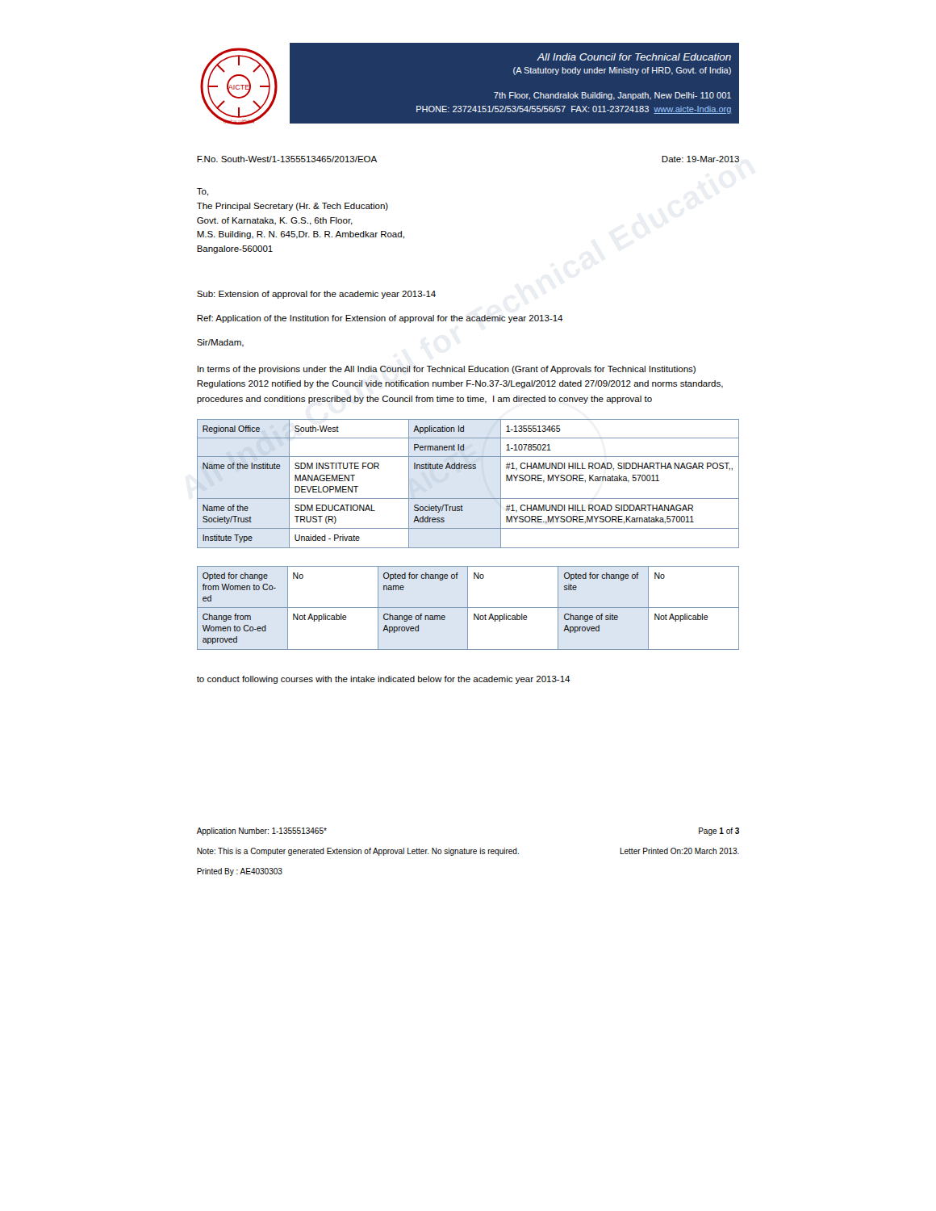All India Council for Technical Education
AICTE
AICTE तमसो मा ज्योतिर्गमय
All India Council for Technical Education
(A Statutory body under Ministry of HRD, Govt. of India)
7th Floor, Chandralok Building, Janpath, New Delhi- 110 001
PHONE: 23724151/52/53/54/55/56/57 FAX: 011-23724183 www.aicte-India.org
F.No. South-West/1-1355513465/2013/EOA
Date: 19-Mar-2013
To,
The Principal Secretary (Hr. & Tech Education)
Govt. of Karnataka, K. G.S., 6th Floor,
M.S. Building, R. N. 645,Dr. B. R. Ambedkar Road,
Bangalore-560001
Sub: Extension of approval for the academic year 2013-14
Ref: Application of the Institution for Extension of approval for the academic year 2013-14
Sir/Madam,
In terms of the provisions under the All India Council for Technical Education (Grant of Approvals for Technical Institutions) Regulations 2012 notified by the Council vide notification number F-No.37-3/Legal/2012 dated 27/09/2012 and norms standards, procedures and conditions prescribed by the Council from time to time, I am directed to convey the approval to
| Regional Office | South-West | Application Id | 1-1355513465 |
| | | Permanent Id | 1-10785021 |
| Name of the Institute | SDM INSTITUTE FOR MANAGEMENT DEVELOPMENT | Institute Address | #1, CHAMUNDI HILL ROAD, SIDDHARTHA NAGAR POST,, MYSORE, MYSORE, Karnataka, 570011 |
| Name of the Society/Trust | SDM EDUCATIONAL TRUST (R) | Society/Trust Address | #1, CHAMUNDI HILL ROAD SIDDARTHANAGAR MYSORE.,MYSORE,MYSORE,Karnataka,570011 |
| Institute Type | Unaided - Private | | |
| Opted for change from Women to Co-ed | No | Opted for change of name | No | Opted for change of site | No |
| Change from Women to Co-ed approved | Not Applicable | Change of name Approved | Not Applicable | Change of site Approved | Not Applicable |
to conduct following courses with the intake indicated below for the academic year 2013-14
Application Number: 1-1355513465*
Page 1 of 3
Note: This is a Computer generated Extension of Approval Letter. No signature is required.
Letter Printed On:20 March 2013.
Printed By : AE4030303